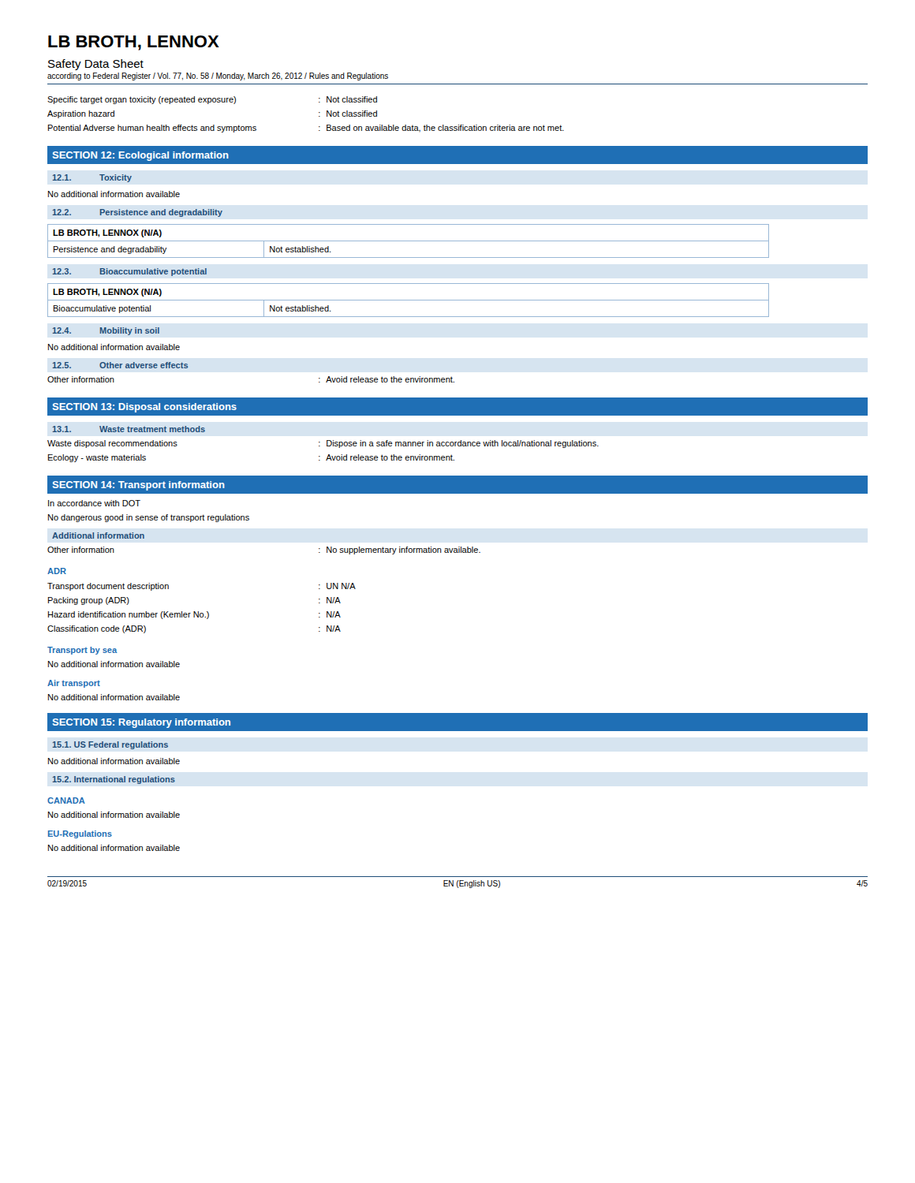LB BROTH, LENNOX
Safety Data Sheet
according to Federal Register / Vol. 77, No. 58 / Monday, March 26, 2012 / Rules and Regulations
| Specific target organ toxicity (repeated exposure) | : | Not classified |
| Aspiration hazard | : | Not classified |
| Potential Adverse human health effects and symptoms | : | Based on available data, the classification criteria are not met. |
SECTION 12: Ecological information
12.1. Toxicity
No additional information available
12.2. Persistence and degradability
| LB BROTH, LENNOX (N/A) |
| --- |
| Persistence and degradability | Not established. |
12.3. Bioaccumulative potential
| LB BROTH, LENNOX (N/A) |
| --- |
| Bioaccumulative potential | Not established. |
12.4. Mobility in soil
No additional information available
12.5. Other adverse effects
| Other information | : | Avoid release to the environment. |
SECTION 13: Disposal considerations
13.1. Waste treatment methods
| Waste disposal recommendations | : | Dispose in a safe manner in accordance with local/national regulations. |
| Ecology - waste materials | : | Avoid release to the environment. |
SECTION 14: Transport information
In accordance with DOT
No dangerous good in sense of transport regulations
Additional information
| Other information | : | No supplementary information available. |
ADR
| Transport document description | : | UN N/A |
| Packing group (ADR) | : | N/A |
| Hazard identification number (Kemler No.) | : | N/A |
| Classification code (ADR) | : | N/A |
Transport by sea
No additional information available
Air transport
No additional information available
SECTION 15: Regulatory information
15.1. US Federal regulations
No additional information available
15.2. International regulations
CANADA
No additional information available
EU-Regulations
No additional information available
02/19/2015 EN (English US) 4/5